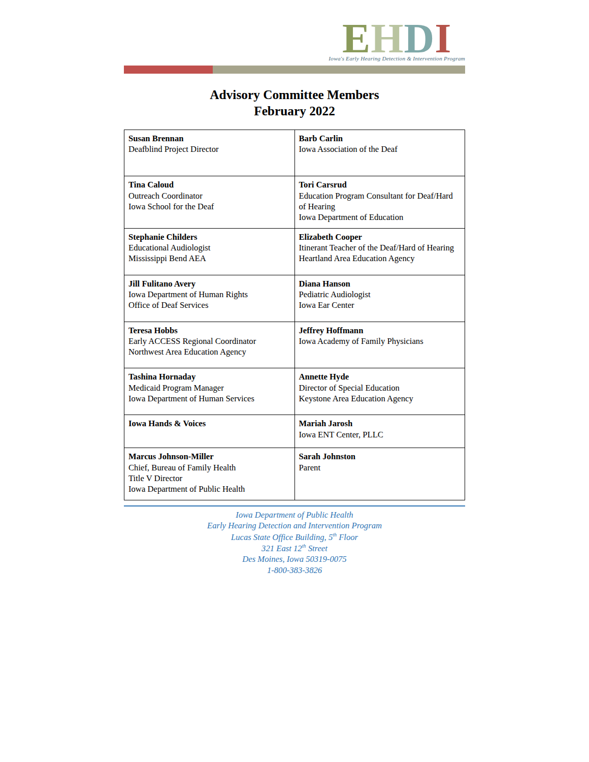EHDI
Iowa's Early Hearing Detection & Intervention Program
Advisory Committee MembersFebruary 2022
| Susan Brennan Deafblind Project Director | Barb Carlin Iowa Association of the Deaf |
| Tina Caloud Outreach Coordinator Iowa School for the Deaf | Tori Carsrud Education Program Consultant for Deaf/Hard of Hearing Iowa Department of Education |
| Stephanie Childers Educational Audiologist Mississippi Bend AEA | Elizabeth Cooper Itinerant Teacher of the Deaf/Hard of Hearing Heartland Area Education Agency |
| Jill Fulitano Avery Iowa Department of Human Rights Office of Deaf Services | Diana Hanson Pediatric Audiologist Iowa Ear Center |
| Teresa Hobbs Early ACCESS Regional Coordinator Northwest Area Education Agency | Jeffrey Hoffmann Iowa Academy of Family Physicians |
| Tashina Hornaday Medicaid Program Manager Iowa Department of Human Services | Annette Hyde Director of Special Education Keystone Area Education Agency |
| Iowa Hands & Voices | Mariah Jarosh Iowa ENT Center, PLLC |
| Marcus Johnson-Miller Chief, Bureau of Family Health Title V Director Iowa Department of Public Health | Sarah Johnston Parent |
Iowa Department of Public Health
Early Hearing Detection and Intervention Program
Lucas State Office Building, 5th Floor
321 East 12th Street
Des Moines, Iowa 50319-0075
1-800-383-3826